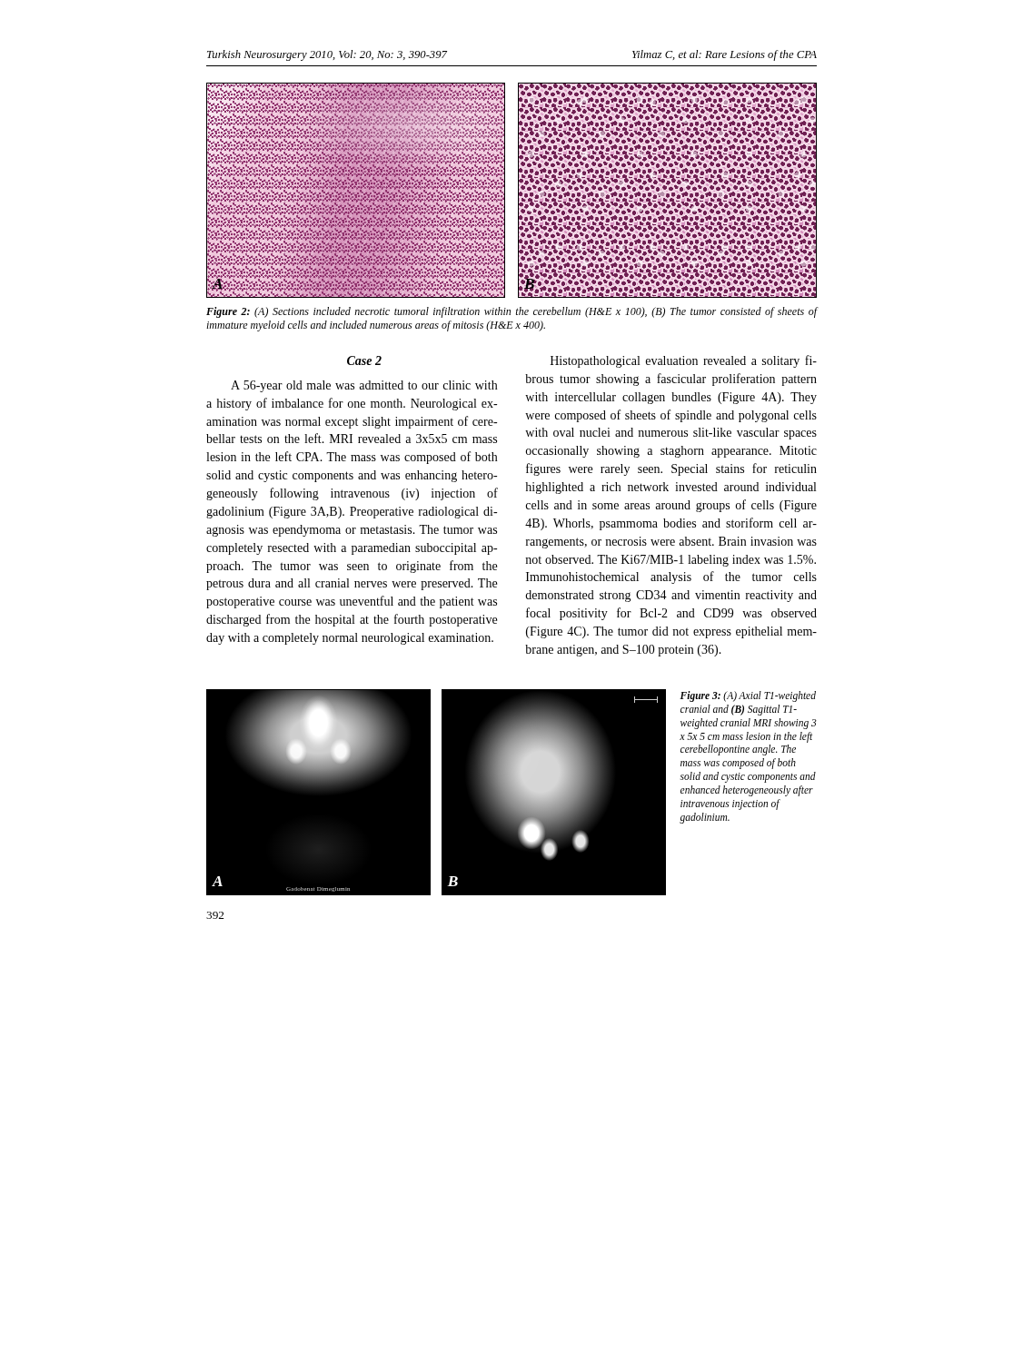Turkish Neurosurgery 2010, Vol: 20, No: 3, 390-397
Yilmaz C, et al: Rare Lesions of the CPA
A
B
Figure 2: (A) Sections included necrotic tumoral infiltration within the cerebellum (H&E x 100), (B) The tumor consisted of sheets of immature myeloid cells and included numerous areas of mitosis (H&E x 400).
Case 2
A 56-year old male was admitted to our clinic with a history of imbalance for one month. Neurological examination was normal except slight impairment of cerebellar tests on the left. MRI revealed a 3x5x5 cm mass lesion in the left CPA. The mass was composed of both solid and cystic components and was enhancing heterogeneously following intravenous (iv) injection of gadolinium (Figure 3A,B). Preoperative radiological diagnosis was ependymoma or metastasis. The tumor was completely resected with a paramedian suboccipital approach. The tumor was seen to originate from the petrous dura and all cranial nerves were preserved. The postoperative course was uneventful and the patient was discharged from the hospital at the fourth postoperative day with a completely normal neurological examination.
Histopathological evaluation revealed a solitary fibrous tumor showing a fascicular proliferation pattern with intercellular collagen bundles (Figure 4A). They were composed of sheets of spindle and polygonal cells with oval nuclei and numerous slit-like vascular spaces occasionally showing a staghorn appearance. Mitotic figures were rarely seen. Special stains for reticulin highlighted a rich network invested around individual cells and in some areas around groups of cells (Figure 4B). Whorls, psammoma bodies and storiform cell arrangements, or necrosis were absent. Brain invasion was not observed. The Ki67/MIB-1 labeling index was 1.5%. Immunohistochemical analysis of the tumor cells demonstrated strong CD34 and vimentin reactivity and focal positivity for Bcl-2 and CD99 was observed (Figure 4C). The tumor did not express epithelial membrane antigen, and S–100 protein (36).
A
B
Figure 3: (A) Axial T1-weighted cranial and (B) Sagittal T1-weighted cranial MRI showing 3 x 5x 5 cm mass lesion in the left cerebellopontine angle. The mass was composed of both solid and cystic components and enhanced heterogeneously after intravenous injection of gadolinium.
392